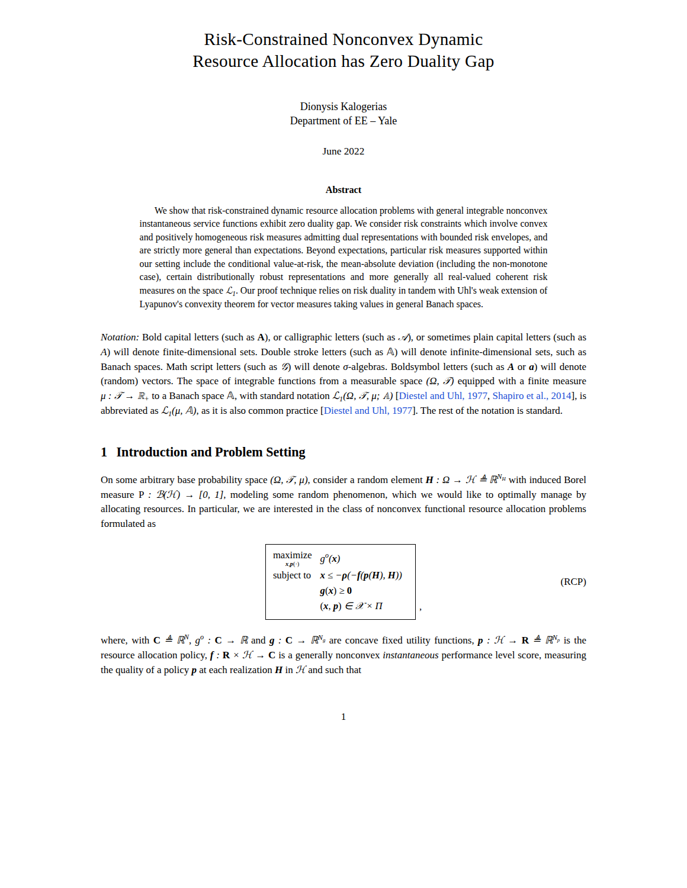Risk-Constrained Nonconvex Dynamic
Resource Allocation has Zero Duality Gap
Dionysis Kalogerias Department of EE – Yale
June 2022
Abstract
We show that risk-constrained dynamic resource allocation problems with general integrable nonconvex instantaneous service functions exhibit zero duality gap. We consider risk constraints which involve convex and positively homogeneous risk measures admitting dual representations with bounded risk envelopes, and are strictly more general than expectations. Beyond expectations, particular risk measures supported within our setting include the conditional value-at-risk, the mean-absolute deviation (including the non-monotone case), certain distributionally robust representations and more generally all real-valued coherent risk measures on the space ℒ1. Our proof technique relies on risk duality in tandem with Uhl's weak extension of Lyapunov's convexity theorem for vector measures taking values in general Banach spaces.
Notation: Bold capital letters (such as A), or calligraphic letters (such as 𝒜), or sometimes plain capital letters (such as A) will denote finite-dimensional sets. Double stroke letters (such as 𝔸) will denote infinite-dimensional sets, such as Banach spaces. Math script letters (such as 𝒢) will denote σ-algebras. Boldsymbol letters (such as A or a) will denote (random) vectors. The space of integrable functions from a measurable space (Ω, 𝒯) equipped with a finite measure μ : 𝒯 → ℝ+ to a Banach space 𝔸, with standard notation ℒ1(Ω, 𝒯, μ; 𝔸) [Diestel and Uhl, 1977, Shapiro et al., 2014], is abbreviated as ℒ1(μ, 𝔸), as it is also common practice [Diestel and Uhl, 1977]. The rest of the notation is standard.
1 Introduction and Problem Setting
On some arbitrary base probability space (Ω, 𝒯, μ), consider a random element H : Ω → ℋ ≜ ℝNH with induced Borel measure P : ℬ(ℋ) → [0, 1], modeling some random phenomenon, which we would like to optimally manage by allocating resources. In particular, we are interested in the class of nonconvex functional resource allocation problems formulated as
| maximize x , p (·) | g o ( x ) |
| subject to | x ≤ − ρ (− f ( p ( H ), H )) |
| | g ( x ) ≥ 0 |
| | ( x , p ) ∈ 𝒳 × Π |
, (RCP)
where, with C ≜ ℝN, go : C → ℝ and g : C → ℝNg are concave fixed utility functions, p : ℋ → R ≜ ℝNp is the resource allocation policy, f : R × ℋ → C is a generally nonconvex instantaneous performance level score, measuring the quality of a policy p at each realization H in ℋ and such that
1